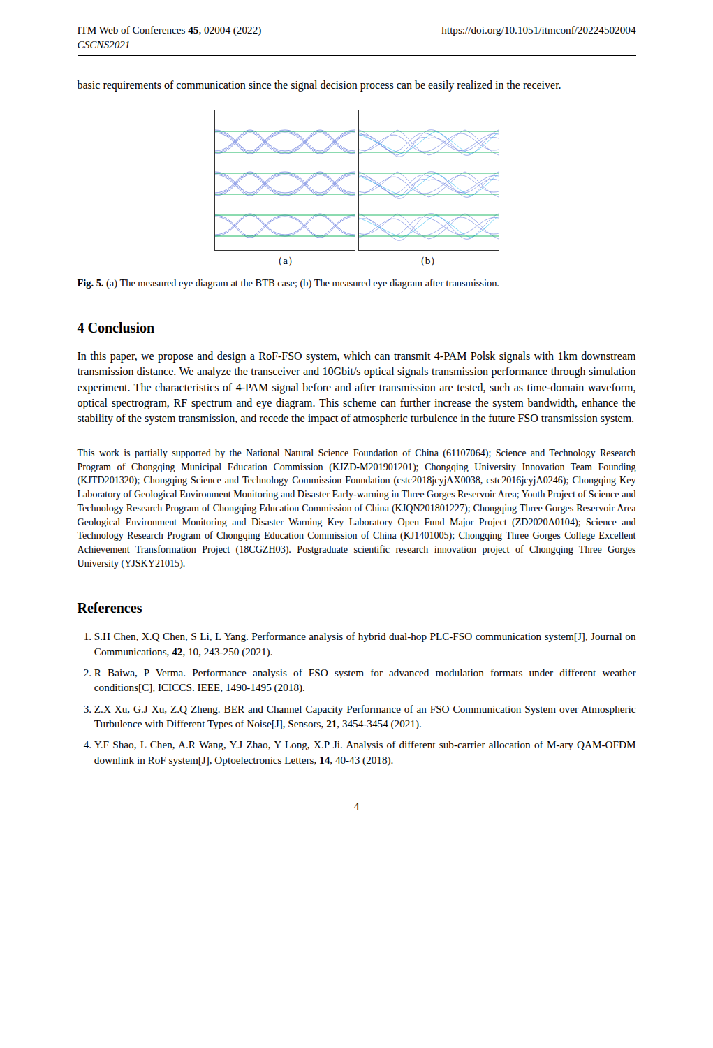ITM Web of Conferences 45, 02004 (2022)
CSCNS2021
https://doi.org/10.1051/itmconf/20224502004
basic requirements of communication since the signal decision process can be easily realized in the receiver.
（a） （b）
Fig. 5. (a) The measured eye diagram at the BTB case; (b) The measured eye diagram after transmission.
4 Conclusion
In this paper, we propose and design a RoF-FSO system, which can transmit 4-PAM Polsk signals with 1km downstream transmission distance. We analyze the transceiver and 10Gbit/s optical signals transmission performance through simulation experiment. The characteristics of 4-PAM signal before and after transmission are tested, such as time-domain waveform, optical spectrogram, RF spectrum and eye diagram. This scheme can further increase the system bandwidth, enhance the stability of the system transmission, and recede the impact of atmospheric turbulence in the future FSO transmission system.
This work is partially supported by the National Natural Science Foundation of China (61107064); Science and Technology Research Program of Chongqing Municipal Education Commission (KJZD-M201901201); Chongqing University Innovation Team Founding (KJTD201320); Chongqing Science and Technology Commission Foundation (cstc2018jcyjAX0038, cstc2016jcyjA0246); Chongqing Key Laboratory of Geological Environment Monitoring and Disaster Early-warning in Three Gorges Reservoir Area; Youth Project of Science and Technology Research Program of Chongqing Education Commission of China (KJQN201801227); Chongqing Three Gorges Reservoir Area Geological Environment Monitoring and Disaster Warning Key Laboratory Open Fund Major Project (ZD2020A0104); Science and Technology Research Program of Chongqing Education Commission of China (KJ1401005); Chongqing Three Gorges College Excellent Achievement Transformation Project (18CGZH03). Postgraduate scientific research innovation project of Chongqing Three Gorges University (YJSKY21015).
References
S.H Chen, X.Q Chen, S Li, L Yang. Performance analysis of hybrid dual-hop PLC-FSO communication system[J], Journal on Communications, 42, 10, 243-250 (2021).
R Baiwa, P Verma. Performance analysis of FSO system for advanced modulation formats under different weather conditions[C], ICICCS. IEEE, 1490-1495 (2018).
Z.X Xu, G.J Xu, Z.Q Zheng. BER and Channel Capacity Performance of an FSO Communication System over Atmospheric Turbulence with Different Types of Noise[J], Sensors, 21, 3454-3454 (2021).
Y.F Shao, L Chen, A.R Wang, Y.J Zhao, Y Long, X.P Ji. Analysis of different sub-carrier allocation of M-ary QAM-OFDM downlink in RoF system[J], Optoelectronics Letters, 14, 40-43 (2018).
4